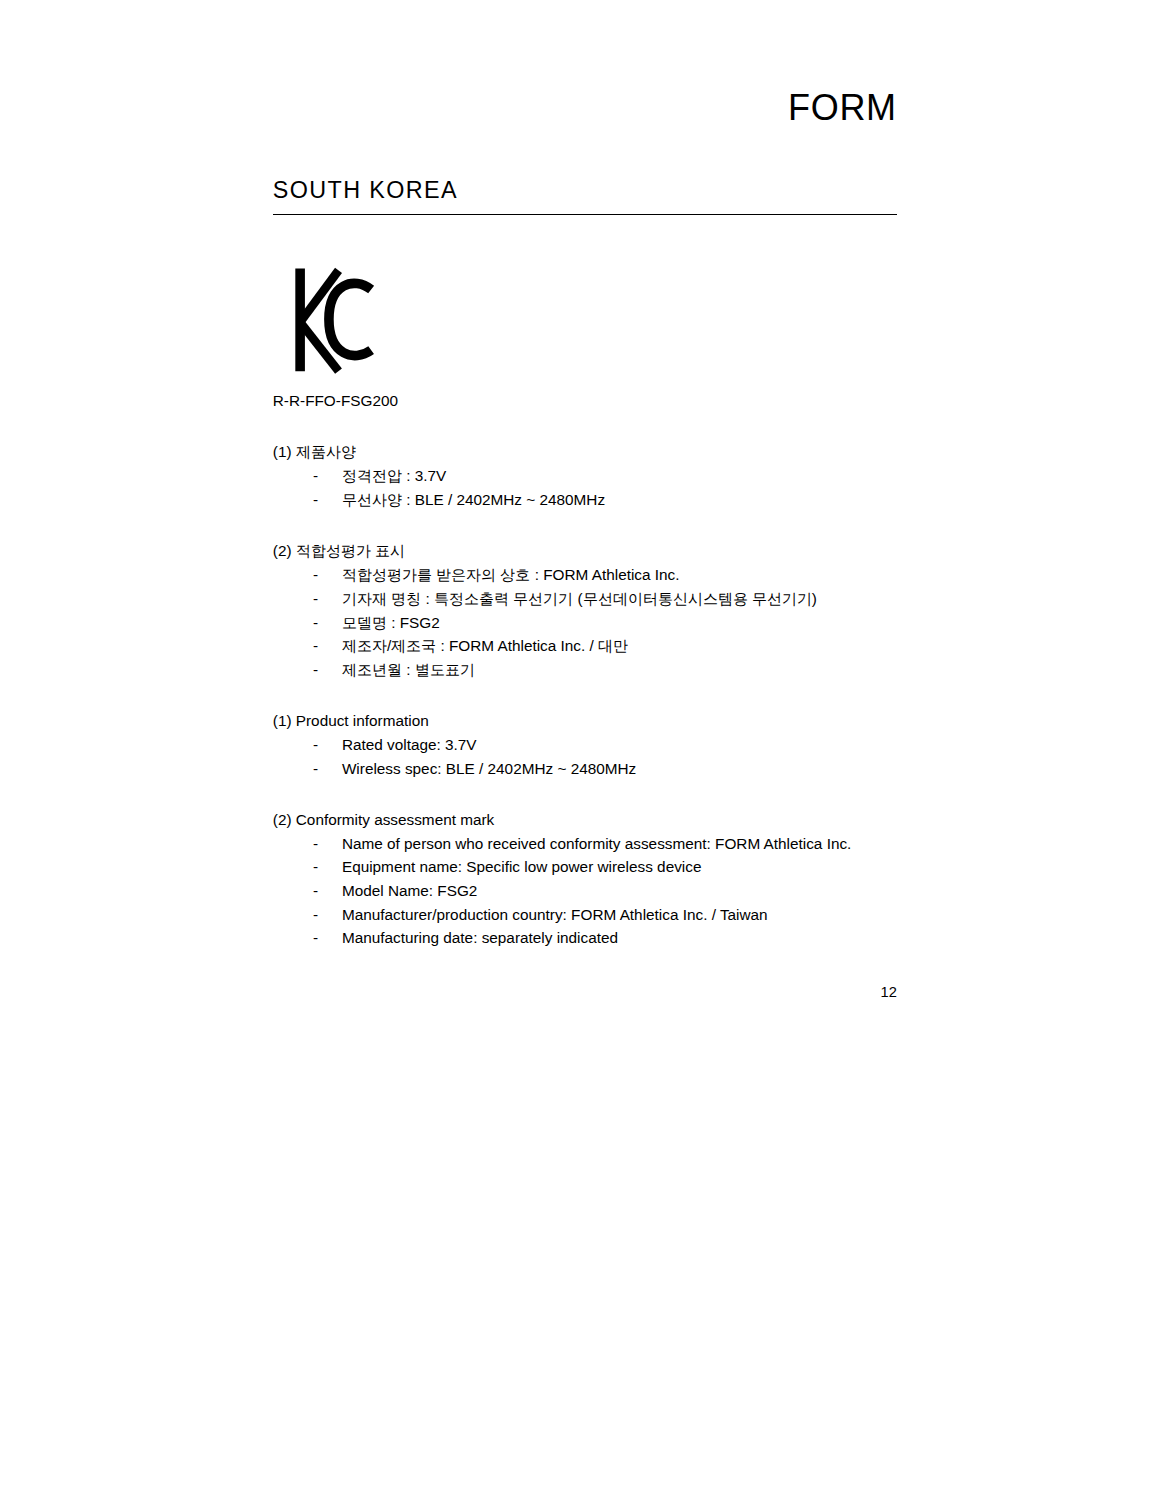FORM
SOUTH KOREA
R-R-FFO-FSG200
(1) 제품사양
정격전압 : 3.7V
무선사양 : BLE / 2402MHz ~ 2480MHz
(2) 적합성평가 표시
적합성평가를 받은자의 상호 : FORM Athletica Inc.
기자재 명칭 : 특정소출력 무선기기 (무선데이터통신시스템용 무선기기)
모델명 : FSG2
제조자/제조국 : FORM Athletica Inc. / 대만
제조년월 : 별도표기
(1) Product information
Rated voltage: 3.7V
Wireless spec: BLE / 2402MHz ~ 2480MHz
(2) Conformity assessment mark
Name of person who received conformity assessment: FORM Athletica Inc.
Equipment name: Specific low power wireless device
Model Name: FSG2
Manufacturer/production country: FORM Athletica Inc. / Taiwan
Manufacturing date: separately indicated
12